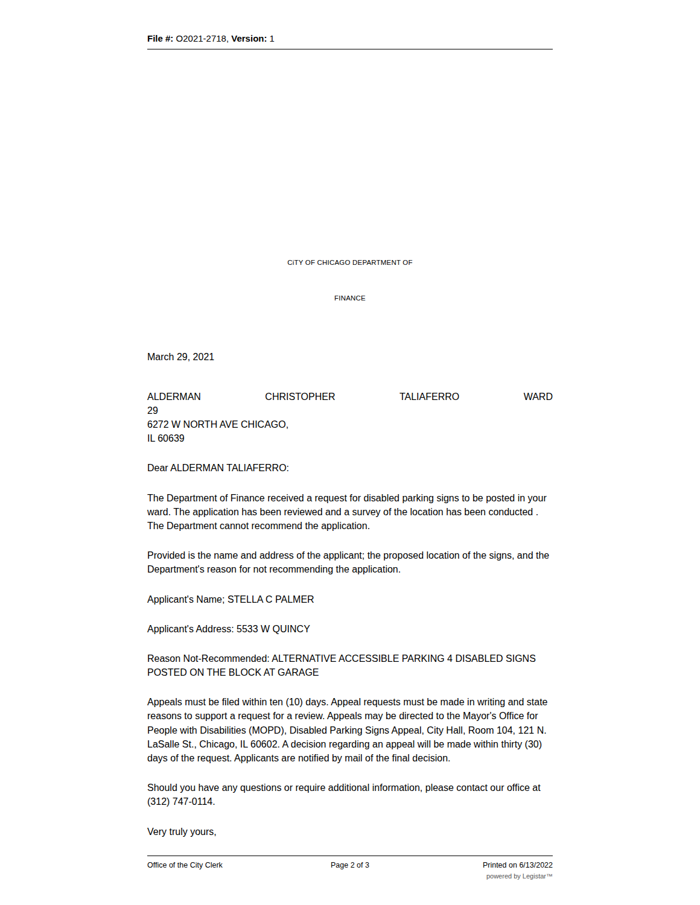File #: O2021-2718, Version: 1
CiTY OF CHICAGO DEPARTMENT OF
FINANCE
March 29, 2021
ALDERMAN CHRISTOPHER TALIAFERRO WARD
29
6272 W NORTH AVE CHICAGO,
IL 60639
Dear ALDERMAN TALIAFERRO:
The Department of Finance received a request for disabled parking signs to be posted in your ward. The application has been reviewed and a survey of the location has been conducted . The Department cannot recommend the application.
Provided is the name and address of the applicant; the proposed location of the signs, and the Department's reason for not recommending the application.
Applicant's Name; STELLA C PALMER
Applicant's Address: 5533 W QUINCY
Reason Not-Recommended: ALTERNATIVE ACCESSIBLE PARKING 4 DISABLED SIGNS POSTED ON THE BLOCK AT GARAGE
Appeals must be filed within ten (10) days. Appeal requests must be made in writing and state reasons to support a request for a review. Appeals may be directed to the Mayor's Office for People with Disabilities (MOPD), Disabled Parking Signs Appeal, City Hall, Room 104, 121 N. LaSalle St., Chicago, IL 60602. A decision regarding an appeal will be made within thirty (30) days of the request. Applicants are notified by mail of the final decision.
Should you have any questions or require additional information, please contact our office at (312) 747-0114.
Very truly yours,
Office of the City Clerk
Page 2 of 3
Printed on 6/13/2022
powered by Legistar™